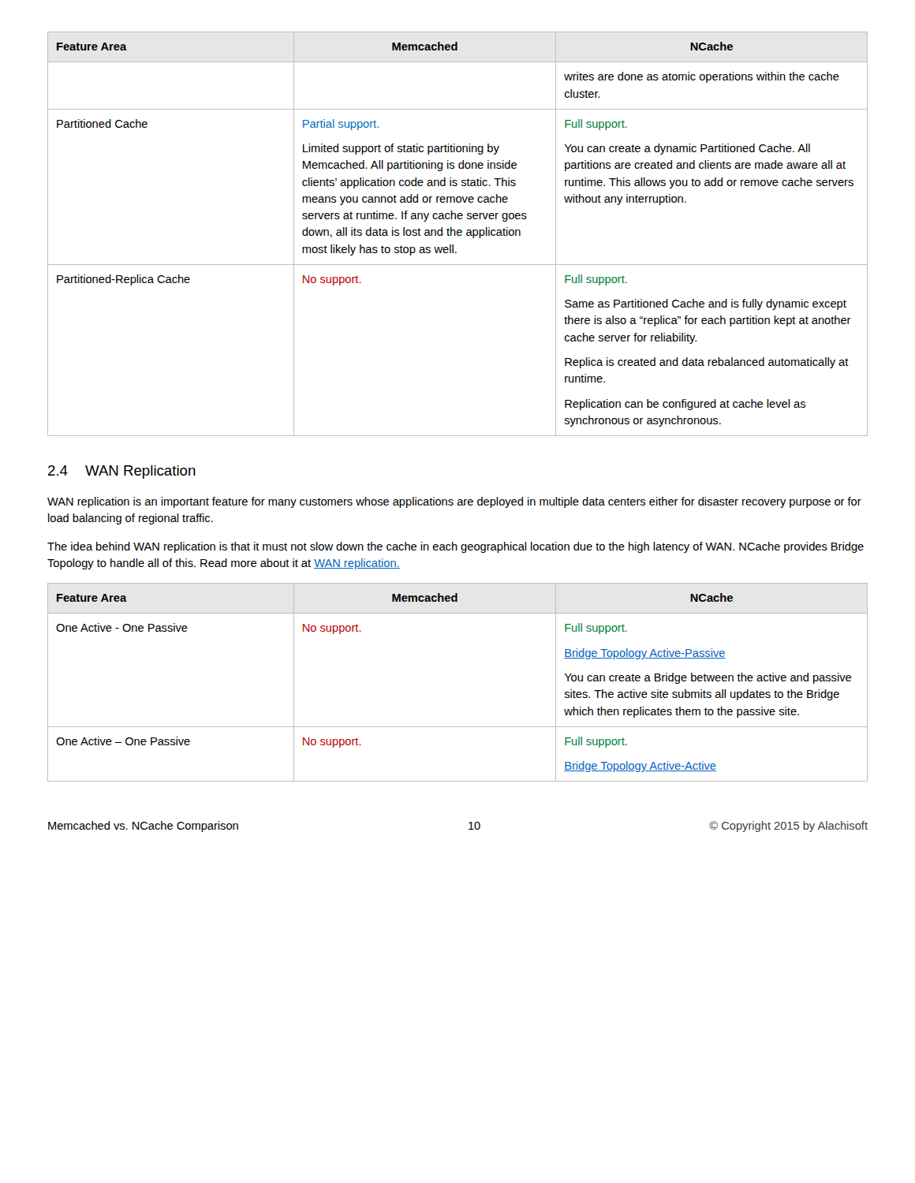| Feature Area | Memcached | NCache |
| --- | --- | --- |
| | | writes are done as atomic operations within the cache cluster. |
| Partitioned Cache | Partial support. Limited support of static partitioning by Memcached. All partitioning is done inside clients’ application code and is static. This means you cannot add or remove cache servers at runtime. If any cache server goes down, all its data is lost and the application most likely has to stop as well. | Full support. You can create a dynamic Partitioned Cache. All partitions are created and clients are made aware all at runtime. This allows you to add or remove cache servers without any interruption. |
| Partitioned-Replica Cache | No support. | Full support. Same as Partitioned Cache and is fully dynamic except there is also a “replica” for each partition kept at another cache server for reliability. Replica is created and data rebalanced automatically at runtime. Replication can be configured at cache level as synchronous or asynchronous. |
2.4 WAN Replication
WAN replication is an important feature for many customers whose applications are deployed in multiple data centers either for disaster recovery purpose or for load balancing of regional traffic.
The idea behind WAN replication is that it must not slow down the cache in each geographical location due to the high latency of WAN. NCache provides Bridge Topology to handle all of this. Read more about it at WAN replication.
| Feature Area | Memcached | NCache |
| --- | --- | --- |
| One Active - One Passive | No support. | Full support. Bridge Topology Active-Passive You can create a Bridge between the active and passive sites. The active site submits all updates to the Bridge which then replicates them to the passive site. |
| One Active – One Passive | No support. | Full support. Bridge Topology Active-Active |
Memcached vs. NCache Comparison
10
© Copyright 2015 by Alachisoft